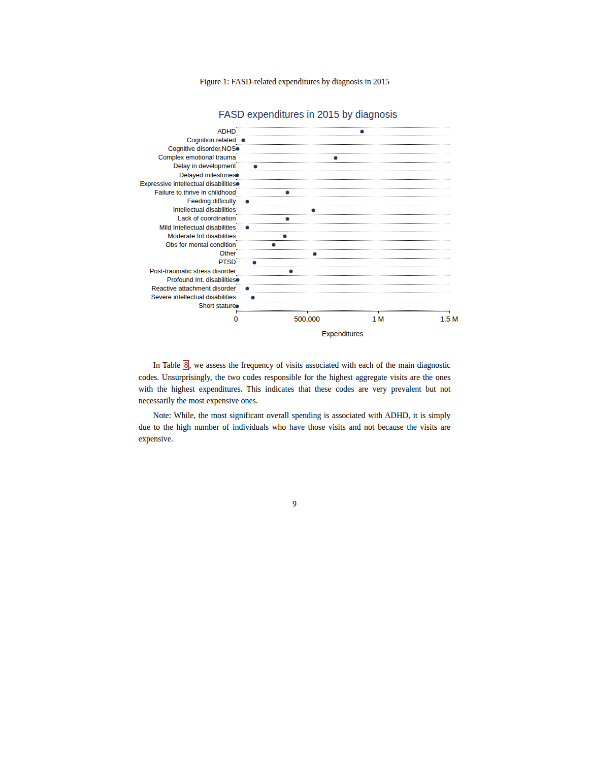Figure 1: FASD-related expenditures by diagnosis in 2015
FASD expenditures in 2015 by diagnosis
| ADHD | |
| Cognition related | |
| Cognitive disorder,NOS | |
| Complex emotional trauma | |
| Delay in development | |
| Delayed milestones | |
| Expressive intellectual disabilities | |
| Failure to thrive in childhood | |
| Feeding difficulty | |
| Intellectual disabilities | |
| Lack of coordination | |
| Mild Intellectual disabilities | |
| Moderate Int disabilities | |
| Obs for mental condition | |
| Other | |
| PTSD | |
| Post-traumatic stress disorder | |
| Profound Int. disabilities | |
| Reactive attachment disorder | |
| Severe intellectual disabilities | |
| Short stature | |
| | 0 500,000 1 M 1.5 M Expenditures |
In Table 8, we assess the frequency of visits associated with each of the main diagnostic codes. Unsurprisingly, the two codes responsible for the highest aggregate visits are the ones with the highest expenditures. This indicates that these codes are very prevalent but not necessarily the most expensive ones.
Note: While, the most significant overall spending is associated with ADHD, it is simply due to the high number of individuals who have those visits and not because the visits are expensive.
9